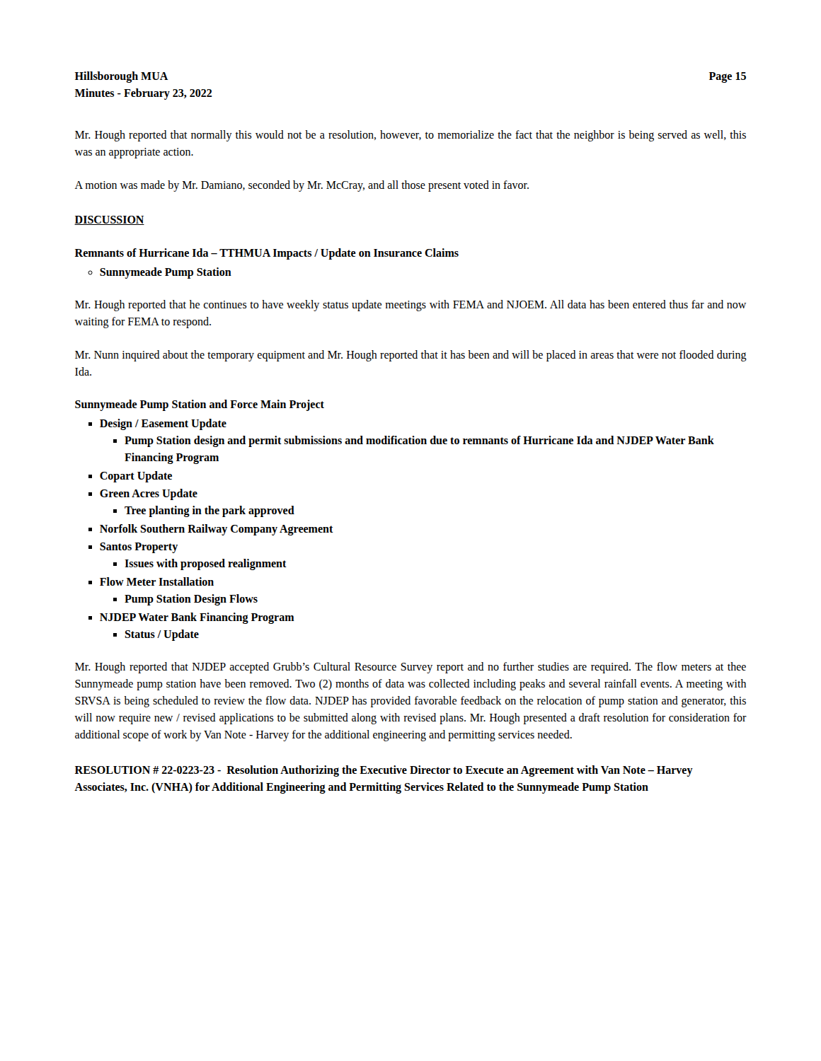Hillsborough MUA
Minutes - February 23, 2022
Page 15
Mr. Hough reported that normally this would not be a resolution, however, to memorialize the fact that the neighbor is being served as well, this was an appropriate action.
A motion was made by Mr. Damiano, seconded by Mr. McCray, and all those present voted in favor.
DISCUSSION
Remnants of Hurricane Ida – TTHMUA Impacts / Update on Insurance Claims
Sunnymeade Pump Station
Mr. Hough reported that he continues to have weekly status update meetings with FEMA and NJOEM. All data has been entered thus far and now waiting for FEMA to respond.
Mr. Nunn inquired about the temporary equipment and Mr. Hough reported that it has been and will be placed in areas that were not flooded during Ida.
Sunnymeade Pump Station and Force Main Project
Design / Easement Update
Pump Station design and permit submissions and modification due to remnants of Hurricane Ida and NJDEP Water Bank Financing Program
Copart Update
Green Acres Update
Tree planting in the park approved
Norfolk Southern Railway Company Agreement
Santos Property
Issues with proposed realignment
Flow Meter Installation
Pump Station Design Flows
NJDEP Water Bank Financing Program
Status / Update
Mr. Hough reported that NJDEP accepted Grubb’s Cultural Resource Survey report and no further studies are required. The flow meters at thee Sunnymeade pump station have been removed. Two (2) months of data was collected including peaks and several rainfall events. A meeting with SRVSA is being scheduled to review the flow data. NJDEP has provided favorable feedback on the relocation of pump station and generator, this will now require new / revised applications to be submitted along with revised plans. Mr. Hough presented a draft resolution for consideration for additional scope of work by Van Note - Harvey for the additional engineering and permitting services needed.
RESOLUTION # 22-0223-23 - Resolution Authorizing the Executive Director to Execute an Agreement with Van Note – Harvey Associates, Inc. (VNHA) for Additional Engineering and Permitting Services Related to the Sunnymeade Pump Station